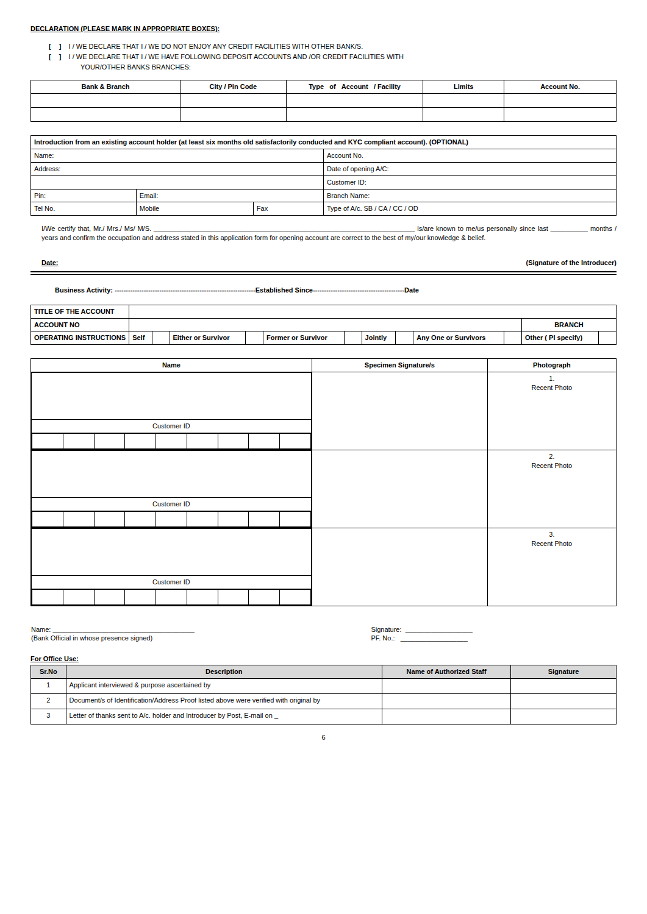DECLARATION (PLEASE MARK IN APPROPRIATE BOXES):
[ ] I / WE DECLARE THAT I / WE DO NOT ENJOY ANY CREDIT FACILITIES WITH OTHER BANK/S.
[ ] I / WE DECLARE THAT I / WE HAVE FOLLOWING DEPOSIT ACCOUNTS AND /OR CREDIT FACILITIES WITH
YOUR/OTHER BANKS BRANCHES:
| Bank & Branch | City / Pin Code | Type of Account / Facility | Limits | Account No. |
| --- | --- | --- | --- | --- |
| Introduction from an existing account holder (at least six months old satisfactorily conducted and KYC compliant account). (OPTIONAL) |
| Name: | Account No. |
| Address: | Date of opening A/C: |
| | Customer ID: |
| Pin: | Email: | Branch Name: |
| Tel No. | Mobile | Fax | Type of A/c. SB / CA / CC / OD |
I/We certify that, Mr./ Mrs./ Ms/ M/S. ______________________________________________________________________ is/are known to me/us personally since last __________ months / years and confirm the occupation and address stated in this application form for opening account are correct to the best of my/our knowledge & belief.
Date: (Signature of the Introducer)
Business Activity: ---------------------------------------------------------------Established Since-----------------------------------------Date
| TITLE OF THE ACCOUNT | |
| ACCOUNT NO | | BRANCH |
| OPERATING INSTRUCTIONS | Self | | Either or Survivor | | Former or Survivor | | Jointly | | Any One or Survivors | | Other ( Pl specify) | |
| Name | Specimen Signature/s | Photograph |
| --- | --- | --- |
| / Customer ID / | | 1. Recent Photo |
| / Customer ID / | | 2. Recent Photo |
| / Customer ID / | | 3. Recent Photo |
| Name: ______________________________________ (Bank Official in whose presence signed) | Signature: __________________ PF. No.: __________________ |
For Office Use:
| Sr.No | Description | Name of Authorized Staff | Signature |
| --- | --- | --- | --- |
| 1 | Applicant interviewed & purpose ascertained by | | |
| 2 | Document/s of Identification/Address Proof listed above were verified with original by | | |
| 3 | Letter of thanks sent to A/c. holder and Introducer by Post, E-mail on _ | | |
6